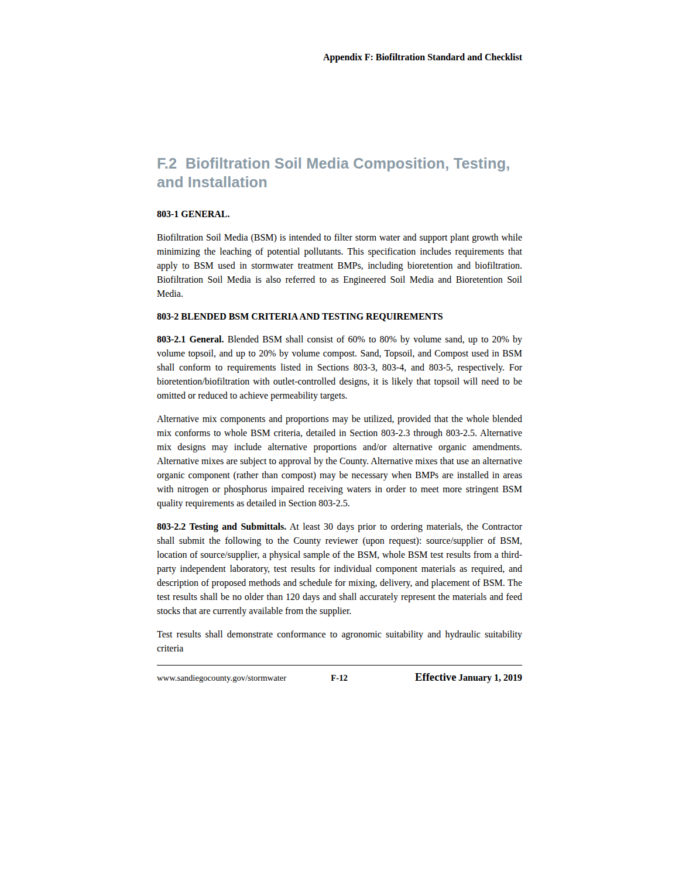Appendix F: Biofiltration Standard and Checklist
F.2 Biofiltration Soil Media Composition, Testing, and Installation
803-1 GENERAL.
Biofiltration Soil Media (BSM) is intended to filter storm water and support plant growth while minimizing the leaching of potential pollutants. This specification includes requirements that apply to BSM used in stormwater treatment BMPs, including bioretention and biofiltration. Biofiltration Soil Media is also referred to as Engineered Soil Media and Bioretention Soil Media.
803-2 BLENDED BSM CRITERIA AND TESTING REQUIREMENTS
803-2.1 General. Blended BSM shall consist of 60% to 80% by volume sand, up to 20% by volume topsoil, and up to 20% by volume compost. Sand, Topsoil, and Compost used in BSM shall conform to requirements listed in Sections 803-3, 803-4, and 803-5, respectively. For bioretention/biofiltration with outlet-controlled designs, it is likely that topsoil will need to be omitted or reduced to achieve permeability targets.
Alternative mix components and proportions may be utilized, provided that the whole blended mix conforms to whole BSM criteria, detailed in Section 803-2.3 through 803-2.5. Alternative mix designs may include alternative proportions and/or alternative organic amendments. Alternative mixes are subject to approval by the County. Alternative mixes that use an alternative organic component (rather than compost) may be necessary when BMPs are installed in areas with nitrogen or phosphorus impaired receiving waters in order to meet more stringent BSM quality requirements as detailed in Section 803-2.5.
803-2.2 Testing and Submittals. At least 30 days prior to ordering materials, the Contractor shall submit the following to the County reviewer (upon request): source/supplier of BSM, location of source/supplier, a physical sample of the BSM, whole BSM test results from a third-party independent laboratory, test results for individual component materials as required, and description of proposed methods and schedule for mixing, delivery, and placement of BSM. The test results shall be no older than 120 days and shall accurately represent the materials and feed stocks that are currently available from the supplier.
Test results shall demonstrate conformance to agronomic suitability and hydraulic suitability criteria
www.sandiegocounty.gov/stormwater
F-12
Effective January 1, 2019